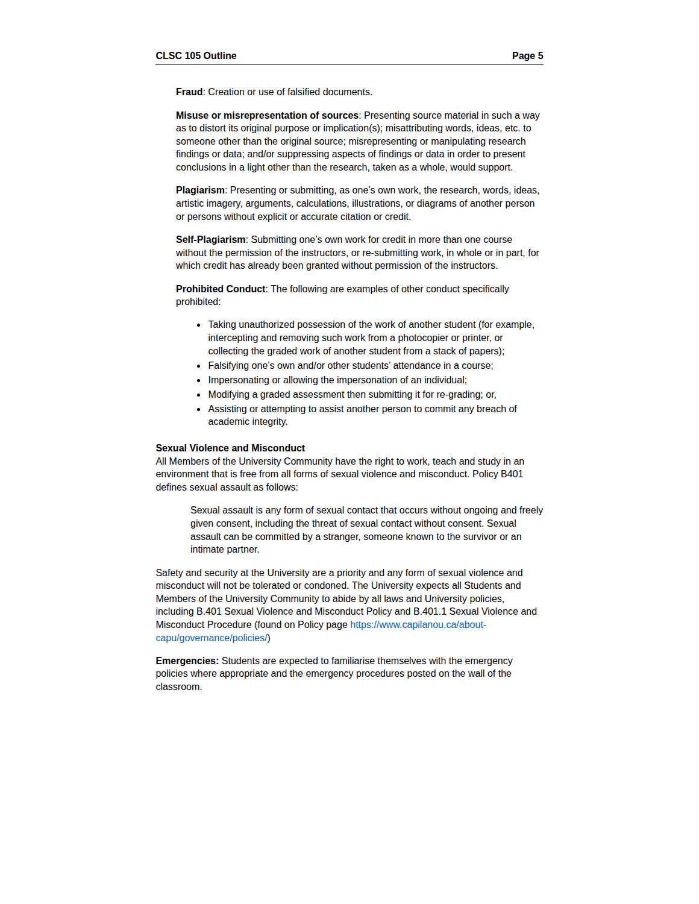CLSC 105 Outline Page 5
Fraud: Creation or use of falsified documents.
Misuse or misrepresentation of sources: Presenting source material in such a way as to distort its original purpose or implication(s); misattributing words, ideas, etc. to someone other than the original source; misrepresenting or manipulating research findings or data; and/or suppressing aspects of findings or data in order to present conclusions in a light other than the research, taken as a whole, would support.
Plagiarism: Presenting or submitting, as one’s own work, the research, words, ideas, artistic imagery, arguments, calculations, illustrations, or diagrams of another person or persons without explicit or accurate citation or credit.
Self-Plagiarism: Submitting one’s own work for credit in more than one course without the permission of the instructors, or re-submitting work, in whole or in part, for which credit has already been granted without permission of the instructors.
Prohibited Conduct: The following are examples of other conduct specifically prohibited:
Taking unauthorized possession of the work of another student (for example, intercepting and removing such work from a photocopier or printer, or collecting the graded work of another student from a stack of papers);
Falsifying one’s own and/or other students’ attendance in a course;
Impersonating or allowing the impersonation of an individual;
Modifying a graded assessment then submitting it for re-grading; or,
Assisting or attempting to assist another person to commit any breach of academic integrity.
Sexual Violence and Misconduct
All Members of the University Community have the right to work, teach and study in an environment that is free from all forms of sexual violence and misconduct. Policy B401 defines sexual assault as follows:
Sexual assault is any form of sexual contact that occurs without ongoing and freely given consent, including the threat of sexual contact without consent. Sexual assault can be committed by a stranger, someone known to the survivor or an intimate partner.
Safety and security at the University are a priority and any form of sexual violence and misconduct will not be tolerated or condoned. The University expects all Students and Members of the University Community to abide by all laws and University policies, including B.401 Sexual Violence and Misconduct Policy and B.401.1 Sexual Violence and Misconduct Procedure (found on Policy page https://www.capilanou.ca/about-capu/governance/policies/)
Emergencies: Students are expected to familiarise themselves with the emergency policies where appropriate and the emergency procedures posted on the wall of the classroom.